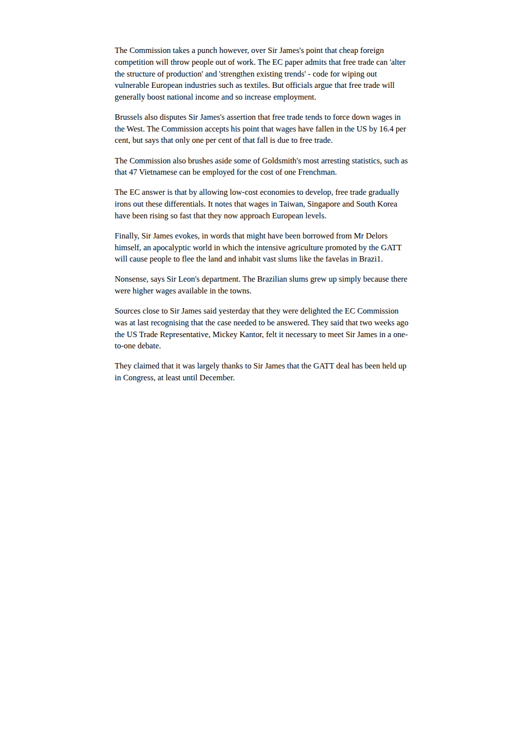The Commission takes a punch however, over Sir James's point that cheap foreign competition will throw people out of work. The EC paper admits that free trade can 'alter the structure of production' and 'strengthen existing trends' - code for wiping out vulnerable European industries such as textiles. But officials argue that free trade will generally boost national income and so increase employment.
Brussels also disputes Sir James's assertion that free trade tends to force down wages in the West. The Commission accepts his point that wages have fallen in the US by 16.4 per cent, but says that only one per cent of that fall is due to free trade.
The Commission also brushes aside some of Goldsmith's most arresting statistics, such as that 47 Vietnamese can be employed for the cost of one Frenchman.
The EC answer is that by allowing low-cost economies to develop, free trade gradually irons out these differentials. It notes that wages in Taiwan, Singapore and South Korea have been rising so fast that they now approach European levels.
Finally, Sir James evokes, in words that might have been borrowed from Mr Delors himself, an apocalyptic world in which the intensive agriculture promoted by the GATT will cause people to flee the land and inhabit vast slums like the favelas in Brazi1.
Nonsense, says Sir Leon's department. The Brazilian slums grew up simply because there were higher wages available in the towns.
Sources close to Sir James said yesterday that they were delighted the EC Commission was at last recognising that the case needed to be answered. They said that two weeks ago the US Trade Representative, Mickey Kantor, felt it necessary to meet Sir James in a one-to-one debate.
They claimed that it was largely thanks to Sir James that the GATT deal has been held up in Congress, at least until December.